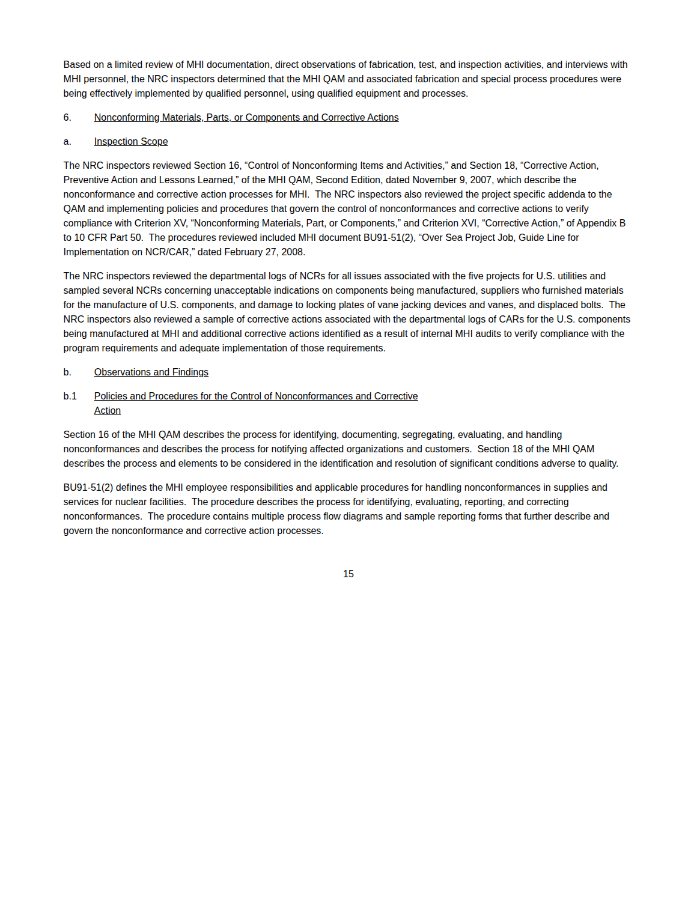Based on a limited review of MHI documentation, direct observations of fabrication, test, and inspection activities, and interviews with MHI personnel, the NRC inspectors determined that the MHI QAM and associated fabrication and special process procedures were being effectively implemented by qualified personnel, using qualified equipment and processes.
6. Nonconforming Materials, Parts, or Components and Corrective Actions
a. Inspection Scope
The NRC inspectors reviewed Section 16, “Control of Nonconforming Items and Activities,” and Section 18, “Corrective Action, Preventive Action and Lessons Learned,” of the MHI QAM, Second Edition, dated November 9, 2007, which describe the nonconformance and corrective action processes for MHI. The NRC inspectors also reviewed the project specific addenda to the QAM and implementing policies and procedures that govern the control of nonconformances and corrective actions to verify compliance with Criterion XV, “Nonconforming Materials, Part, or Components,” and Criterion XVI, “Corrective Action,” of Appendix B to 10 CFR Part 50. The procedures reviewed included MHI document BU91-51(2), “Over Sea Project Job, Guide Line for Implementation on NCR/CAR,” dated February 27, 2008.
The NRC inspectors reviewed the departmental logs of NCRs for all issues associated with the five projects for U.S. utilities and sampled several NCRs concerning unacceptable indications on components being manufactured, suppliers who furnished materials for the manufacture of U.S. components, and damage to locking plates of vane jacking devices and vanes, and displaced bolts. The NRC inspectors also reviewed a sample of corrective actions associated with the departmental logs of CARs for the U.S. components being manufactured at MHI and additional corrective actions identified as a result of internal MHI audits to verify compliance with the program requirements and adequate implementation of those requirements.
b. Observations and Findings
b.1 Policies and Procedures for the Control of Nonconformances and Corrective
Action
Section 16 of the MHI QAM describes the process for identifying, documenting, segregating, evaluating, and handling nonconformances and describes the process for notifying affected organizations and customers. Section 18 of the MHI QAM describes the process and elements to be considered in the identification and resolution of significant conditions adverse to quality.
BU91-51(2) defines the MHI employee responsibilities and applicable procedures for handling nonconformances in supplies and services for nuclear facilities. The procedure describes the process for identifying, evaluating, reporting, and correcting nonconformances. The procedure contains multiple process flow diagrams and sample reporting forms that further describe and govern the nonconformance and corrective action processes.
15